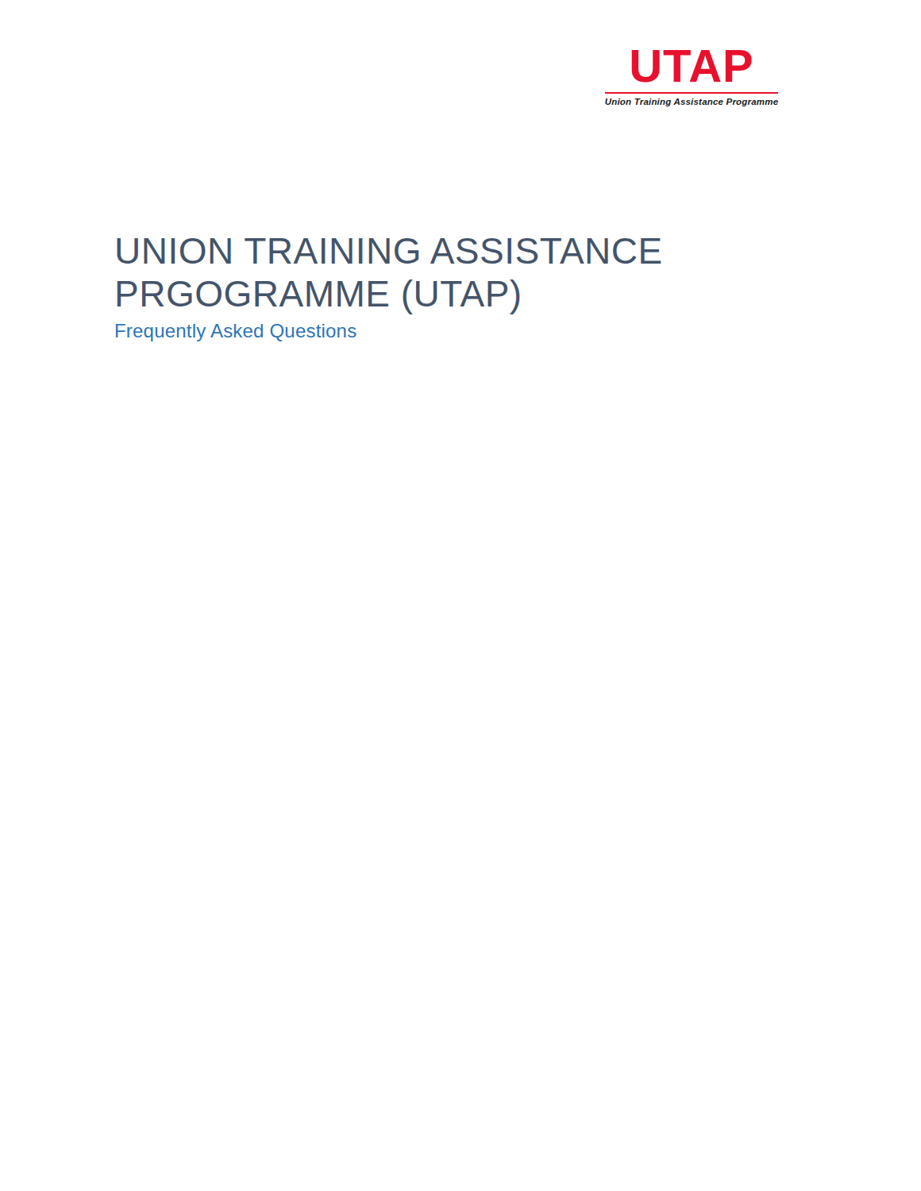UTAP
Union Training Assistance Programme
UNION TRAINING ASSISTANCE PRGOGRAMME (UTAP)
Frequently Asked Questions